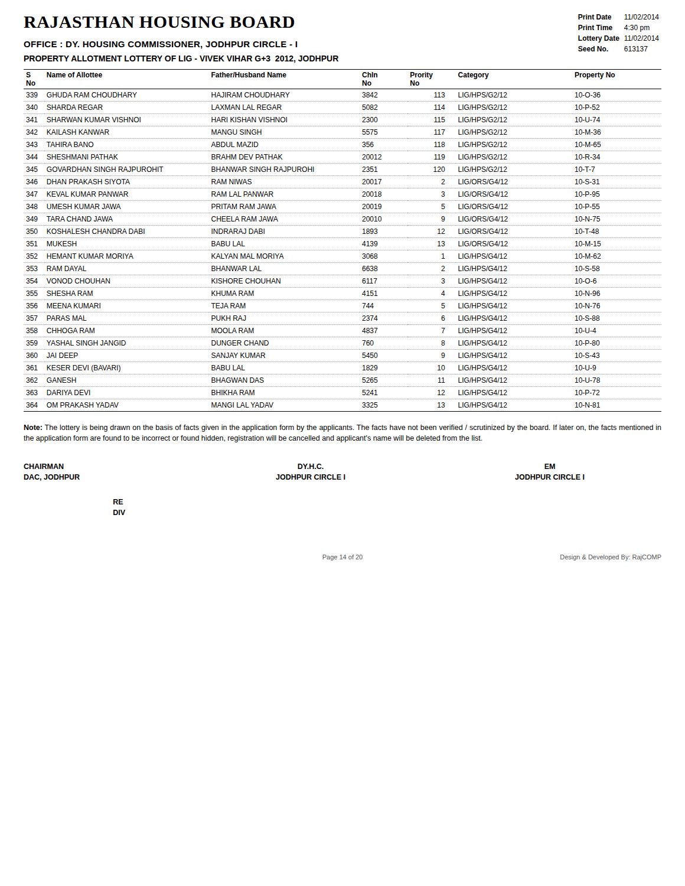RAJASTHAN HOUSING BOARD
| Print Date | 11/02/2014 |
| Print Time | 4:30 pm |
| Lottery Date | 11/02/2014 |
| Seed No. | 613137 |
OFFICE : DY. HOUSING COMMISSIONER, JODHPUR CIRCLE - I
PROPERTY ALLOTMENT LOTTERY OF LIG - VIVEK VIHAR G+3 2012, JODHPUR
| S No | Name of Allottee | Father/Husband Name | Chln No | Prority No | Category | Property No |
| --- | --- | --- | --- | --- | --- | --- |
| 339 | GHUDA RAM CHOUDHARY | HAJIRAM CHOUDHARY | 3842 | 113 | LIG/HPS/G2/12 | 10-O-36 |
| 340 | SHARDA REGAR | LAXMAN LAL REGAR | 5082 | 114 | LIG/HPS/G2/12 | 10-P-52 |
| 341 | SHARWAN KUMAR VISHNOI | HARI KISHAN VISHNOI | 2300 | 115 | LIG/HPS/G2/12 | 10-U-74 |
| 342 | KAILASH KANWAR | MANGU SINGH | 5575 | 117 | LIG/HPS/G2/12 | 10-M-36 |
| 343 | TAHIRA BANO | ABDUL MAZID | 356 | 118 | LIG/HPS/G2/12 | 10-M-65 |
| 344 | SHESHMANI PATHAK | BRAHM DEV PATHAK | 20012 | 119 | LIG/HPS/G2/12 | 10-R-34 |
| 345 | GOVARDHAN SINGH RAJPUROHIT | BHANWAR SINGH RAJPUROHI | 2351 | 120 | LIG/HPS/G2/12 | 10-T-7 |
| 346 | DHAN PRAKASH SIYOTA | RAM NIWAS | 20017 | 2 | LIG/ORS/G4/12 | 10-S-31 |
| 347 | KEVAL KUMAR PANWAR | RAM LAL PANWAR | 20018 | 3 | LIG/ORS/G4/12 | 10-P-95 |
| 348 | UMESH KUMAR JAWA | PRITAM RAM JAWA | 20019 | 5 | LIG/ORS/G4/12 | 10-P-55 |
| 349 | TARA CHAND JAWA | CHEELA RAM JAWA | 20010 | 9 | LIG/ORS/G4/12 | 10-N-75 |
| 350 | KOSHALESH CHANDRA DABI | INDRARAJ DABI | 1893 | 12 | LIG/ORS/G4/12 | 10-T-48 |
| 351 | MUKESH | BABU LAL | 4139 | 13 | LIG/ORS/G4/12 | 10-M-15 |
| 352 | HEMANT KUMAR MORIYA | KALYAN MAL MORIYA | 3068 | 1 | LIG/HPS/G4/12 | 10-M-62 |
| 353 | RAM DAYAL | BHANWAR LAL | 6638 | 2 | LIG/HPS/G4/12 | 10-S-58 |
| 354 | VONOD CHOUHAN | KISHORE CHOUHAN | 6117 | 3 | LIG/HPS/G4/12 | 10-O-6 |
| 355 | SHESHA RAM | KHUMA RAM | 4151 | 4 | LIG/HPS/G4/12 | 10-N-96 |
| 356 | MEENA KUMARI | TEJA RAM | 744 | 5 | LIG/HPS/G4/12 | 10-N-76 |
| 357 | PARAS MAL | PUKH RAJ | 2374 | 6 | LIG/HPS/G4/12 | 10-S-88 |
| 358 | CHHOGA RAM | MOOLA RAM | 4837 | 7 | LIG/HPS/G4/12 | 10-U-4 |
| 359 | YASHAL SINGH JANGID | DUNGER CHAND | 760 | 8 | LIG/HPS/G4/12 | 10-P-80 |
| 360 | JAI DEEP | SANJAY KUMAR | 5450 | 9 | LIG/HPS/G4/12 | 10-S-43 |
| 361 | KESER DEVI (BAVARI) | BABU LAL | 1829 | 10 | LIG/HPS/G4/12 | 10-U-9 |
| 362 | GANESH | BHAGWAN DAS | 5265 | 11 | LIG/HPS/G4/12 | 10-U-78 |
| 363 | DARIYA DEVI | BHIKHA RAM | 5241 | 12 | LIG/HPS/G4/12 | 10-P-72 |
| 364 | OM PRAKASH YADAV | MANGI LAL YADAV | 3325 | 13 | LIG/HPS/G4/12 | 10-N-81 |
Note: The lottery is being drawn on the basis of facts given in the application form by the applicants. The facts have not been verified / scrutinized by the board. If later on, the facts mentioned in the application form are found to be incorrect or found hidden, registration will be cancelled and applicant's name will be deleted from the list.
| CHAIRMAN | DY.H.C. | EM |
| DAC, JODHPUR | JODHPUR CIRCLE I | JODHPUR CIRCLE I |
RE
DIV
Page 14 of 20
Design & Developed By: RajCOMP